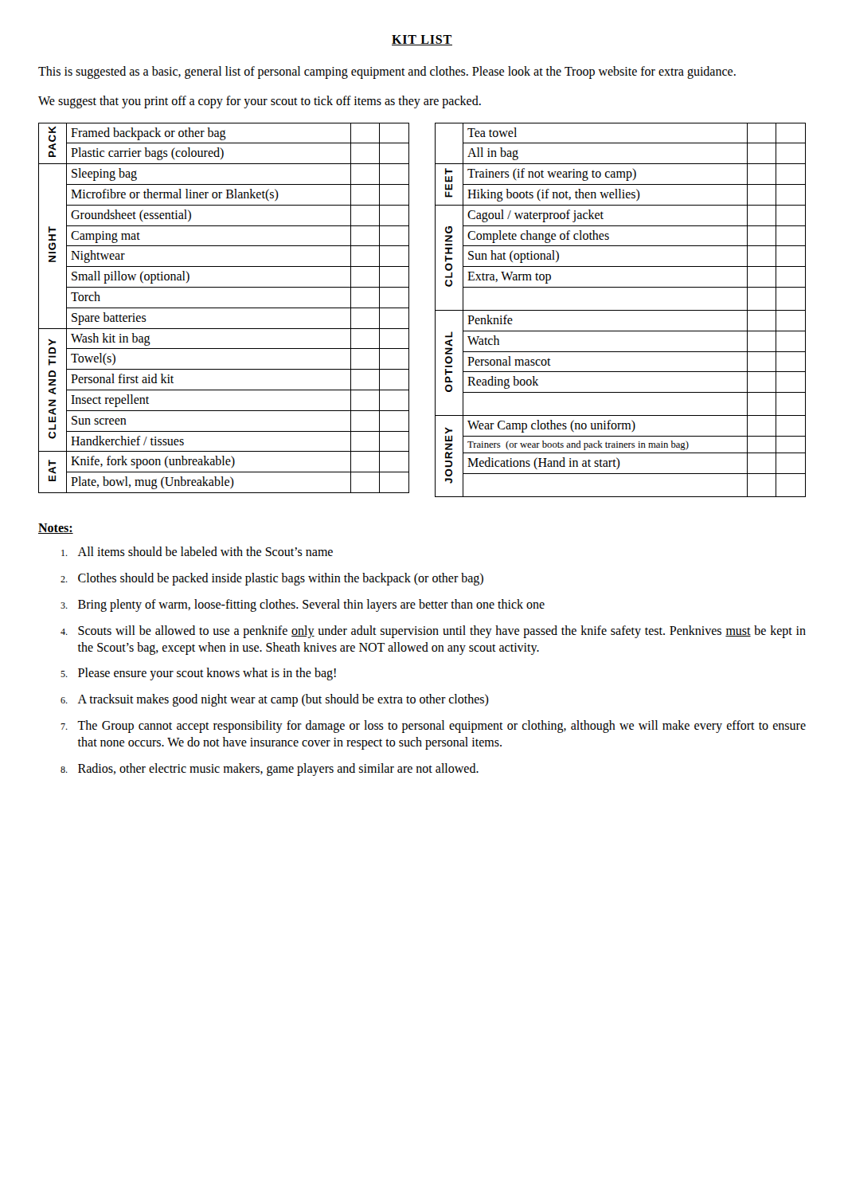KIT LIST
This is suggested as a basic, general list of personal camping equipment and clothes. Please look at the Troop website for extra guidance.
We suggest that you print off a copy for your scout to tick off items as they are packed.
| PACK | Framed backpack or other bag | | |
| Plastic carrier bags (coloured) | | |
| NIGHT | Sleeping bag | | |
| Microfibre or thermal liner or Blanket(s) | | |
| Groundsheet (essential) | | |
| Camping mat | | |
| Nightwear | | |
| Small pillow (optional) | | |
| Torch | | |
| Spare batteries | | |
| CLEAN AND TIDY | Wash kit in bag | | |
| Towel(s) | | |
| Personal first aid kit | | |
| Insect repellent | | |
| Sun screen | | |
| Handkerchief / tissues | | |
| EAT | Knife, fork spoon (unbreakable) | | |
| Plate, bowl, mug (Unbreakable) | | |
| | Tea towel | | |
| All in bag | | |
| FEET | Trainers (if not wearing to camp) | | |
| Hiking boots (if not, then wellies) | | |
| CLOTHING | Cagoul / waterproof jacket | | |
| Complete change of clothes | | |
| Sun hat (optional) | | |
| Extra, Warm top | | |
| OPTIONAL | Penknife | | |
| Watch | | |
| Personal mascot | | |
| Reading book | | |
| JOURNEY | Wear Camp clothes (no uniform) | | |
| Trainers (or wear boots and pack trainers in main bag) | | |
| Medications (Hand in at start) | | |
Notes:
All items should be labeled with the Scout’s name
Clothes should be packed inside plastic bags within the backpack (or other bag)
Bring plenty of warm, loose-fitting clothes. Several thin layers are better than one thick one
Scouts will be allowed to use a penknife only under adult supervision until they have passed the knife safety test. Penknives must be kept in the Scout’s bag, except when in use. Sheath knives are NOT allowed on any scout activity.
Please ensure your scout knows what is in the bag!
A tracksuit makes good night wear at camp (but should be extra to other clothes)
The Group cannot accept responsibility for damage or loss to personal equipment or clothing, although we will make every effort to ensure that none occurs. We do not have insurance cover in respect to such personal items.
Radios, other electric music makers, game players and similar are not allowed.